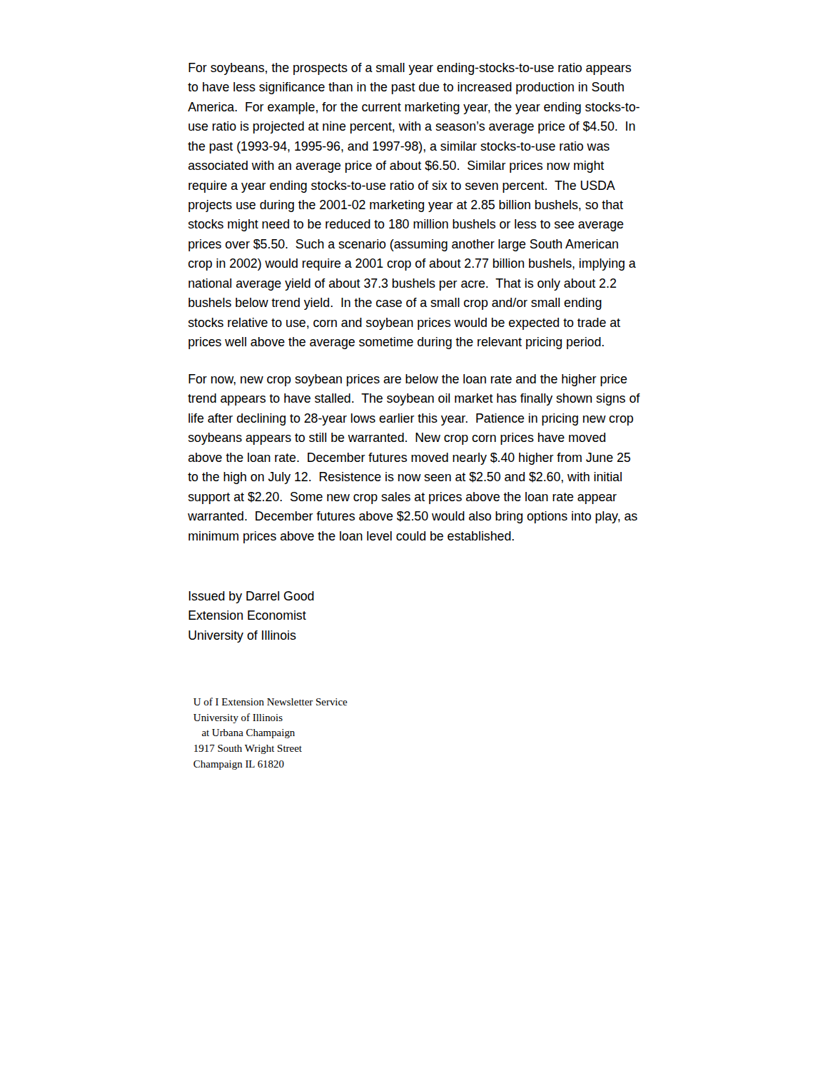For soybeans, the prospects of a small year ending-stocks-to-use ratio appears to have less significance than in the past due to increased production in South America. For example, for the current marketing year, the year ending stocks-to-use ratio is projected at nine percent, with a season’s average price of $4.50. In the past (1993-94, 1995-96, and 1997-98), a similar stocks-to-use ratio was associated with an average price of about $6.50. Similar prices now might require a year ending stocks-to-use ratio of six to seven percent. The USDA projects use during the 2001-02 marketing year at 2.85 billion bushels, so that stocks might need to be reduced to 180 million bushels or less to see average prices over $5.50. Such a scenario (assuming another large South American crop in 2002) would require a 2001 crop of about 2.77 billion bushels, implying a national average yield of about 37.3 bushels per acre. That is only about 2.2 bushels below trend yield. In the case of a small crop and/or small ending stocks relative to use, corn and soybean prices would be expected to trade at prices well above the average sometime during the relevant pricing period.
For now, new crop soybean prices are below the loan rate and the higher price trend appears to have stalled. The soybean oil market has finally shown signs of life after declining to 28-year lows earlier this year. Patience in pricing new crop soybeans appears to still be warranted. New crop corn prices have moved above the loan rate. December futures moved nearly $.40 higher from June 25 to the high on July 12. Resistence is now seen at $2.50 and $2.60, with initial support at $2.20. Some new crop sales at prices above the loan rate appear warranted. December futures above $2.50 would also bring options into play, as minimum prices above the loan level could be established.
Issued by Darrel Good
Extension Economist
University of Illinois
U of I Extension Newsletter Service
University of Illinois
at Urbana Champaign
1917 South Wright Street
Champaign IL 61820